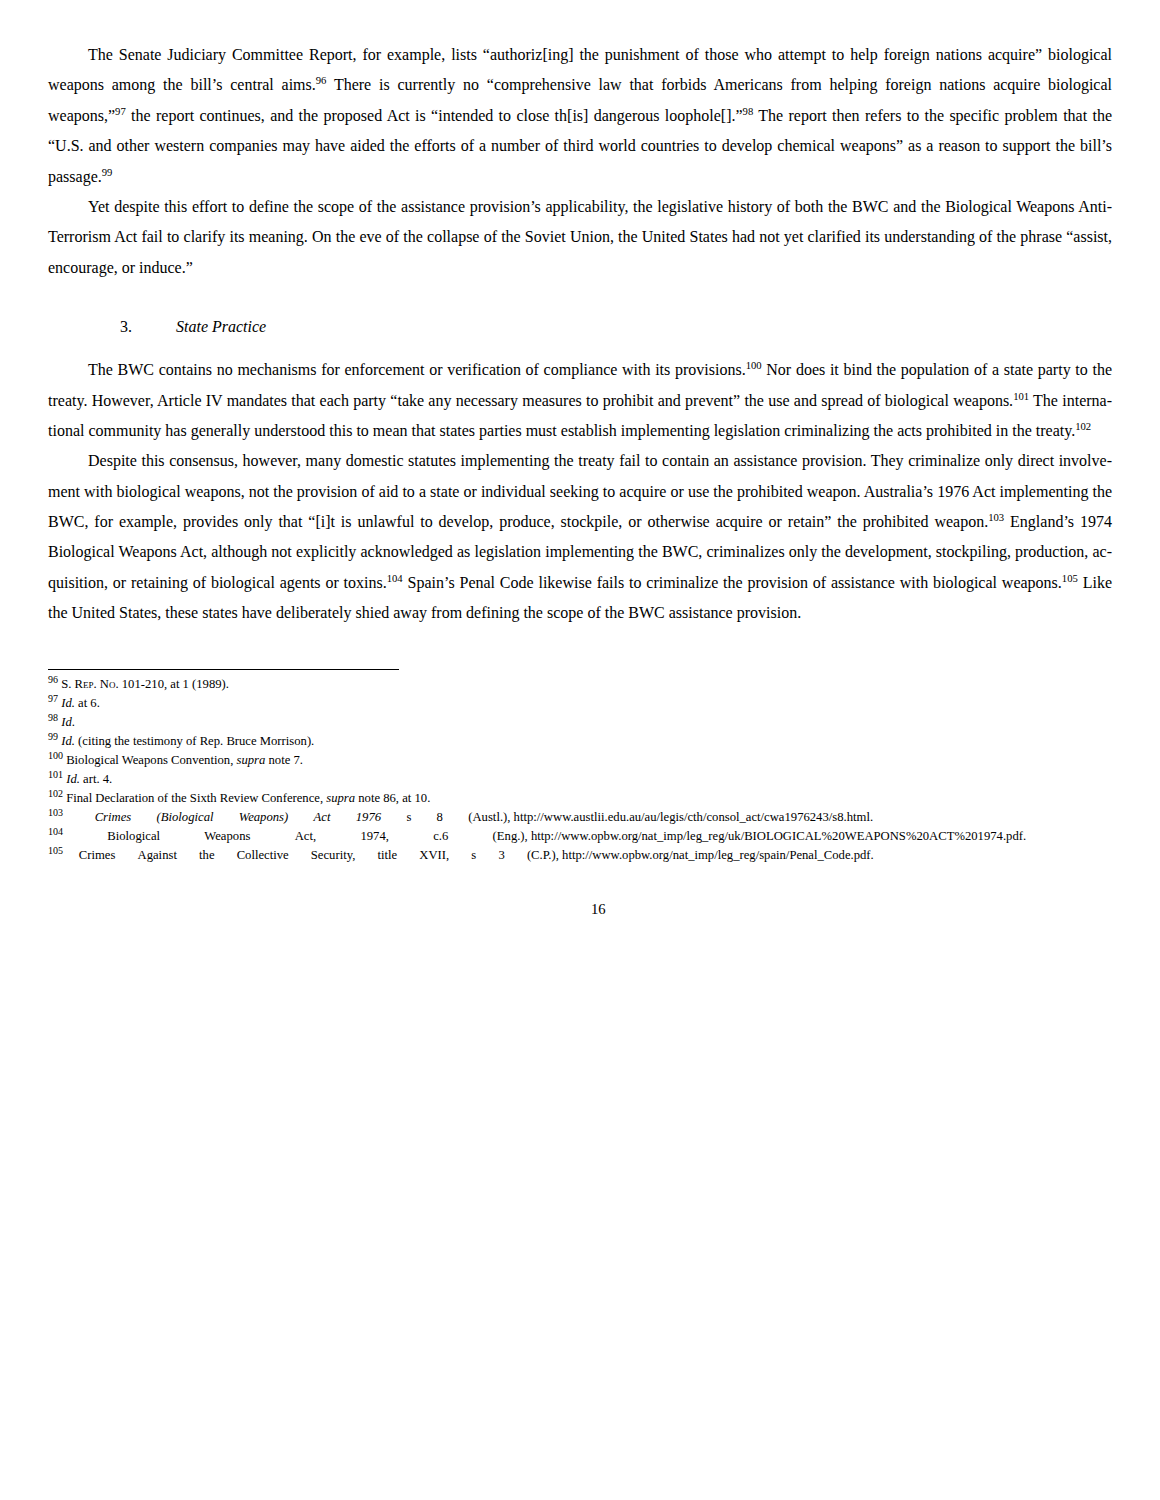The Senate Judiciary Committee Report, for example, lists “authoriz[ing] the punishment of those who attempt to help foreign nations acquire” biological weapons among the bill’s central aims.96 There is currently no “comprehensive law that forbids Americans from helping foreign nations acquire biological weapons,”97 the report continues, and the proposed Act is “intended to close th[is] dangerous loophole[].”98 The report then refers to the specific problem that the “U.S. and other western companies may have aided the efforts of a number of third world countries to develop chemical weapons” as a reason to support the bill’s passage.99
Yet despite this effort to define the scope of the assistance provision’s applicability, the legislative history of both the BWC and the Biological Weapons Anti-Terrorism Act fail to clarify its meaning. On the eve of the collapse of the Soviet Union, the United States had not yet clarified its understanding of the phrase “assist, encourage, or induce.”
3. State Practice
The BWC contains no mechanisms for enforcement or verification of compliance with its provisions.100 Nor does it bind the population of a state party to the treaty. However, Article IV mandates that each party “take any necessary measures to prohibit and prevent” the use and spread of biological weapons.101 The international community has generally understood this to mean that states parties must establish implementing legislation criminalizing the acts prohibited in the treaty.102
Despite this consensus, however, many domestic statutes implementing the treaty fail to contain an assistance provision. They criminalize only direct involvement with biological weapons, not the provision of aid to a state or individual seeking to acquire or use the prohibited weapon. Australia’s 1976 Act implementing the BWC, for example, provides only that “[i]t is unlawful to develop, produce, stockpile, or otherwise acquire or retain” the prohibited weapon.103 England’s 1974 Biological Weapons Act, although not explicitly acknowledged as legislation implementing the BWC, criminalizes only the development, stockpiling, production, acquisition, or retaining of biological agents or toxins.104 Spain’s Penal Code likewise fails to criminalize the provision of assistance with biological weapons.105 Like the United States, these states have deliberately shied away from defining the scope of the BWC assistance provision.
96 S. Rep. No. 101-210, at 1 (1989).
97 Id. at 6.
98 Id.
99 Id. (citing the testimony of Rep. Bruce Morrison).
100 Biological Weapons Convention, supra note 7.
101 Id. art. 4.
102 Final Declaration of the Sixth Review Conference, supra note 86, at 10.
103 Crimes (Biological Weapons) Act 1976 s 8 (Austl.), http://www.austlii.edu.au/au/legis/cth/consol_act/cwa1976243/s8.html.
104 Biological Weapons Act, 1974, c.6 (Eng.), http://www.opbw.org/nat_imp/leg_reg/uk/BIOLOGICAL%20WEAPONS%20ACT%201974.pdf.
105 Crimes Against the Collective Security, title XVII, s 3 (C.P.), http://www.opbw.org/nat_imp/leg_reg/spain/Penal_Code.pdf.
16